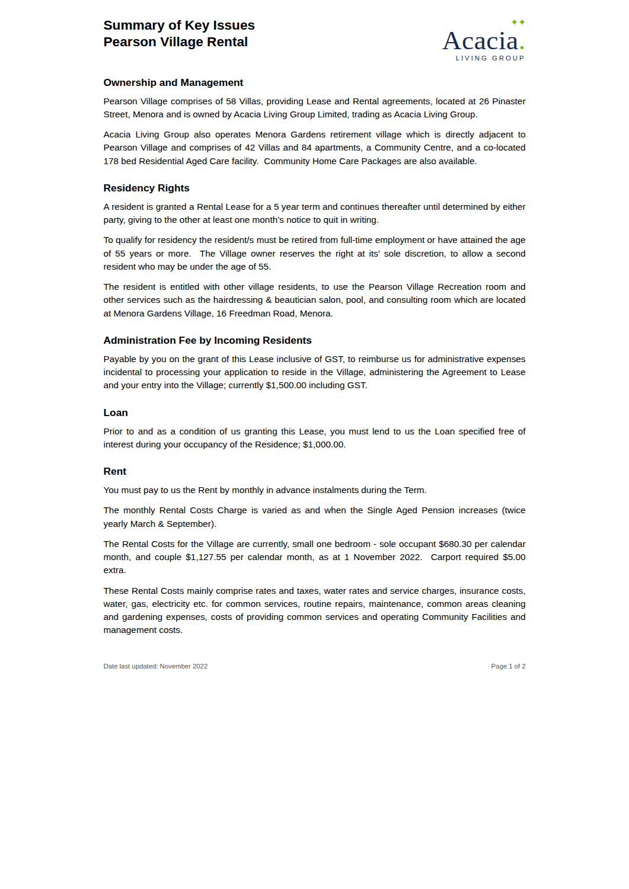Summary of Key IssuesPearson Village Rental
✦✦ Acacia. LIVING GROUP
Ownership and Management
Pearson Village comprises of 58 Villas, providing Lease and Rental agreements, located at 26 Pinaster Street, Menora and is owned by Acacia Living Group Limited, trading as Acacia Living Group.
Acacia Living Group also operates Menora Gardens retirement village which is directly adjacent to Pearson Village and comprises of 42 Villas and 84 apartments, a Community Centre, and a co-located 178 bed Residential Aged Care facility. Community Home Care Packages are also available.
Residency Rights
A resident is granted a Rental Lease for a 5 year term and continues thereafter until determined by either party, giving to the other at least one month’s notice to quit in writing.
To qualify for residency the resident/s must be retired from full-time employment or have attained the age of 55 years or more. The Village owner reserves the right at its’ sole discretion, to allow a second resident who may be under the age of 55.
The resident is entitled with other village residents, to use the Pearson Village Recreation room and other services such as the hairdressing & beautician salon, pool, and consulting room which are located at Menora Gardens Village, 16 Freedman Road, Menora.
Administration Fee by Incoming Residents
Payable by you on the grant of this Lease inclusive of GST, to reimburse us for administrative expenses incidental to processing your application to reside in the Village, administering the Agreement to Lease and your entry into the Village; currently $1,500.00 including GST.
Loan
Prior to and as a condition of us granting this Lease, you must lend to us the Loan specified free of interest during your occupancy of the Residence; $1,000.00.
Rent
You must pay to us the Rent by monthly in advance instalments during the Term.
The monthly Rental Costs Charge is varied as and when the Single Aged Pension increases (twice yearly March & September).
The Rental Costs for the Village are currently, small one bedroom - sole occupant $680.30 per calendar month, and couple $1,127.55 per calendar month, as at 1 November 2022. Carport required $5.00 extra.
These Rental Costs mainly comprise rates and taxes, water rates and service charges, insurance costs, water, gas, electricity etc. for common services, routine repairs, maintenance, common areas cleaning and gardening expenses, costs of providing common services and operating Community Facilities and management costs.
Date last updated: November 2022 Page 1 of 2